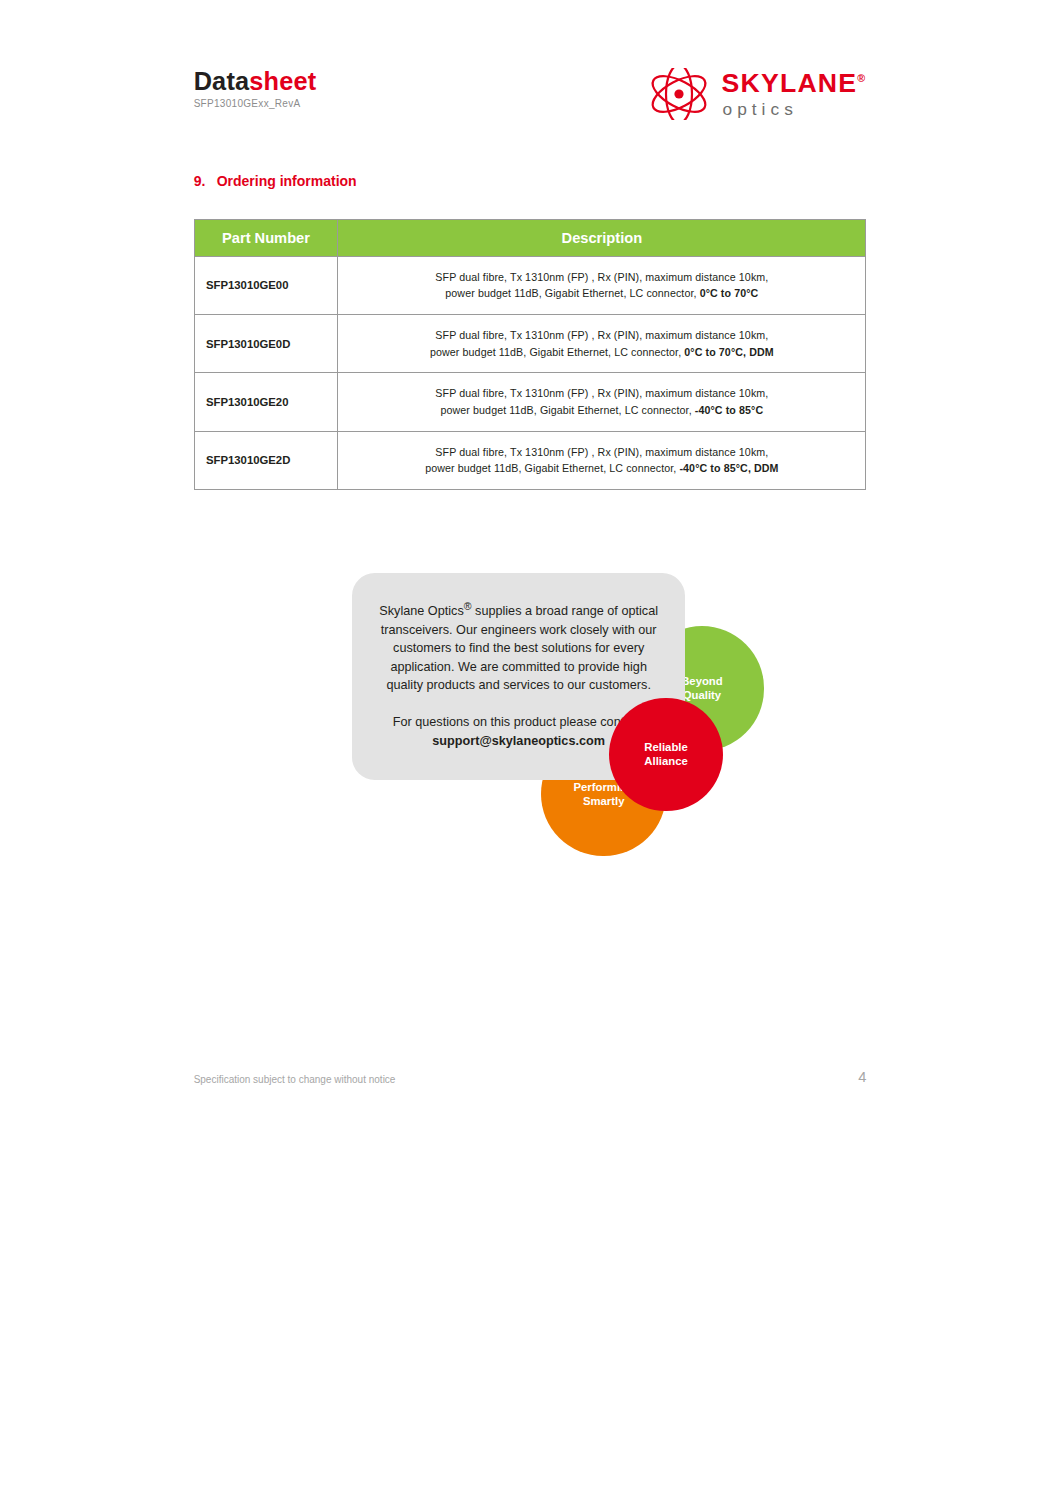Data sheet
SFP13010GExx_RevA
SKYLANE®
optics
9. Ordering information
| Part Number | Description |
| --- | --- |
| SFP13010GE00 | SFP dual fibre, Tx 1310nm (FP) , Rx (PIN), maximum distance 10km, power budget 11dB, Gigabit Ethernet, LC connector, 0°C to 70°C |
| SFP13010GE0D | SFP dual fibre, Tx 1310nm (FP) , Rx (PIN), maximum distance 10km, power budget 11dB, Gigabit Ethernet, LC connector, 0°C to 70°C, DDM |
| SFP13010GE20 | SFP dual fibre, Tx 1310nm (FP) , Rx (PIN), maximum distance 10km, power budget 11dB, Gigabit Ethernet, LC connector, -40°C to 85°C |
| SFP13010GE2D | SFP dual fibre, Tx 1310nm (FP) , Rx (PIN), maximum distance 10km, power budget 11dB, Gigabit Ethernet, LC connector, -40°C to 85°C, DDM |
Beyond
Quality
Performing
Smartly
Reliable
Alliance
Skylane Optics® supplies a broad range of optical transceivers. Our engineers work closely with our customers to find the best solutions for every application. We are committed to provide high quality products and services to our customers.
For questions on this product please contact:
support@skylaneoptics.com
Specification subject to change without notice
4